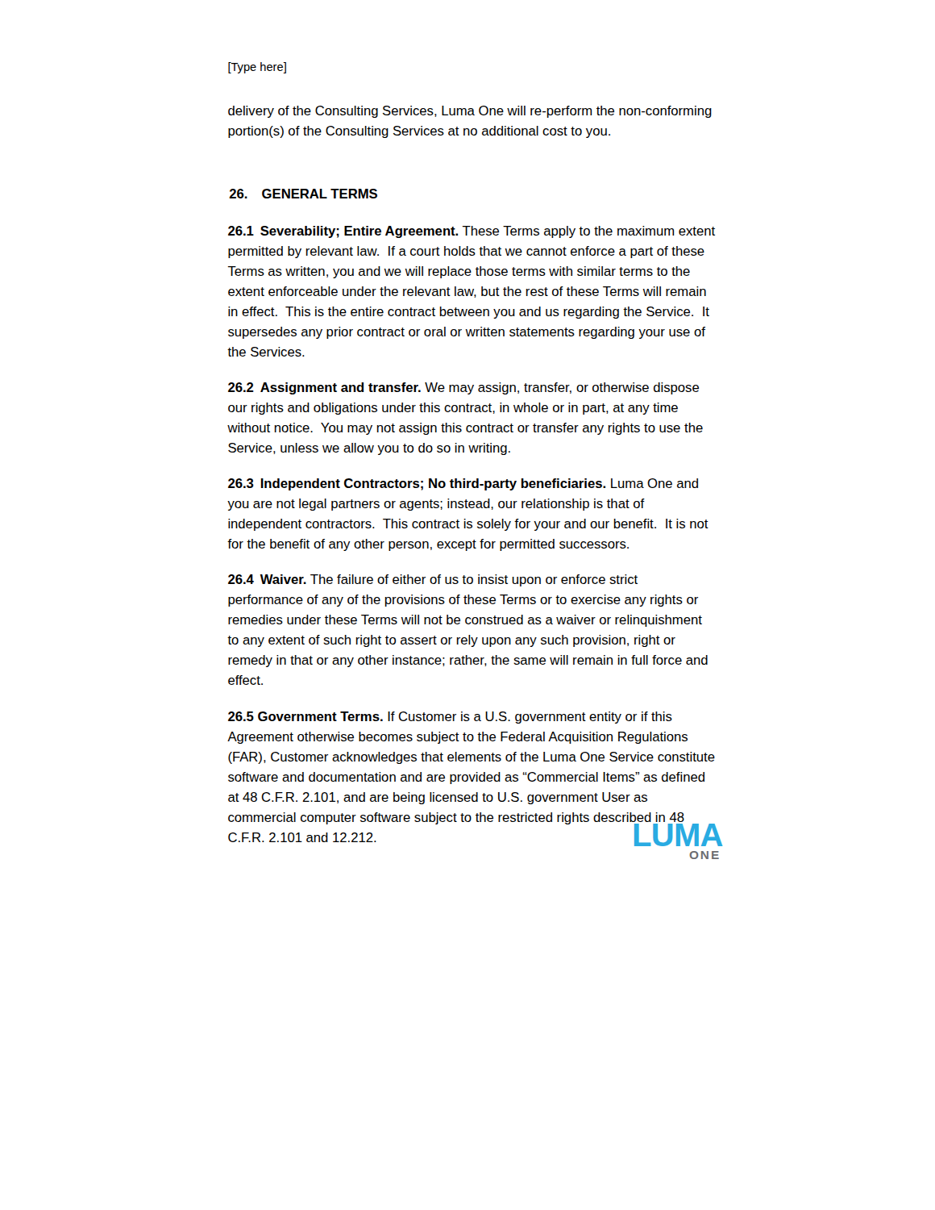[Type here]
delivery of the Consulting Services, Luma One will re-perform the non-conforming portion(s) of the Consulting Services at no additional cost to you.
26. GENERAL TERMS
26.1 Severability; Entire Agreement. These Terms apply to the maximum extent permitted by relevant law. If a court holds that we cannot enforce a part of these Terms as written, you and we will replace those terms with similar terms to the extent enforceable under the relevant law, but the rest of these Terms will remain in effect. This is the entire contract between you and us regarding the Service. It supersedes any prior contract or oral or written statements regarding your use of the Services.
26.2 Assignment and transfer. We may assign, transfer, or otherwise dispose our rights and obligations under this contract, in whole or in part, at any time without notice. You may not assign this contract or transfer any rights to use the Service, unless we allow you to do so in writing.
26.3 Independent Contractors; No third-party beneficiaries. Luma One and you are not legal partners or agents; instead, our relationship is that of independent contractors. This contract is solely for your and our benefit. It is not for the benefit of any other person, except for permitted successors.
26.4 Waiver. The failure of either of us to insist upon or enforce strict performance of any of the provisions of these Terms or to exercise any rights or remedies under these Terms will not be construed as a waiver or relinquishment to any extent of such right to assert or rely upon any such provision, right or remedy in that or any other instance; rather, the same will remain in full force and effect.
26.5 Government Terms. If Customer is a U.S. government entity or if this Agreement otherwise becomes subject to the Federal Acquisition Regulations (FAR), Customer acknowledges that elements of the Luma One Service constitute software and documentation and are provided as “Commercial Items” as defined at 48 C.F.R. 2.101, and are being licensed to U.S. government User as commercial computer software subject to the restricted rights described in 48 C.F.R. 2.101 and 12.212.
LUMA ONE